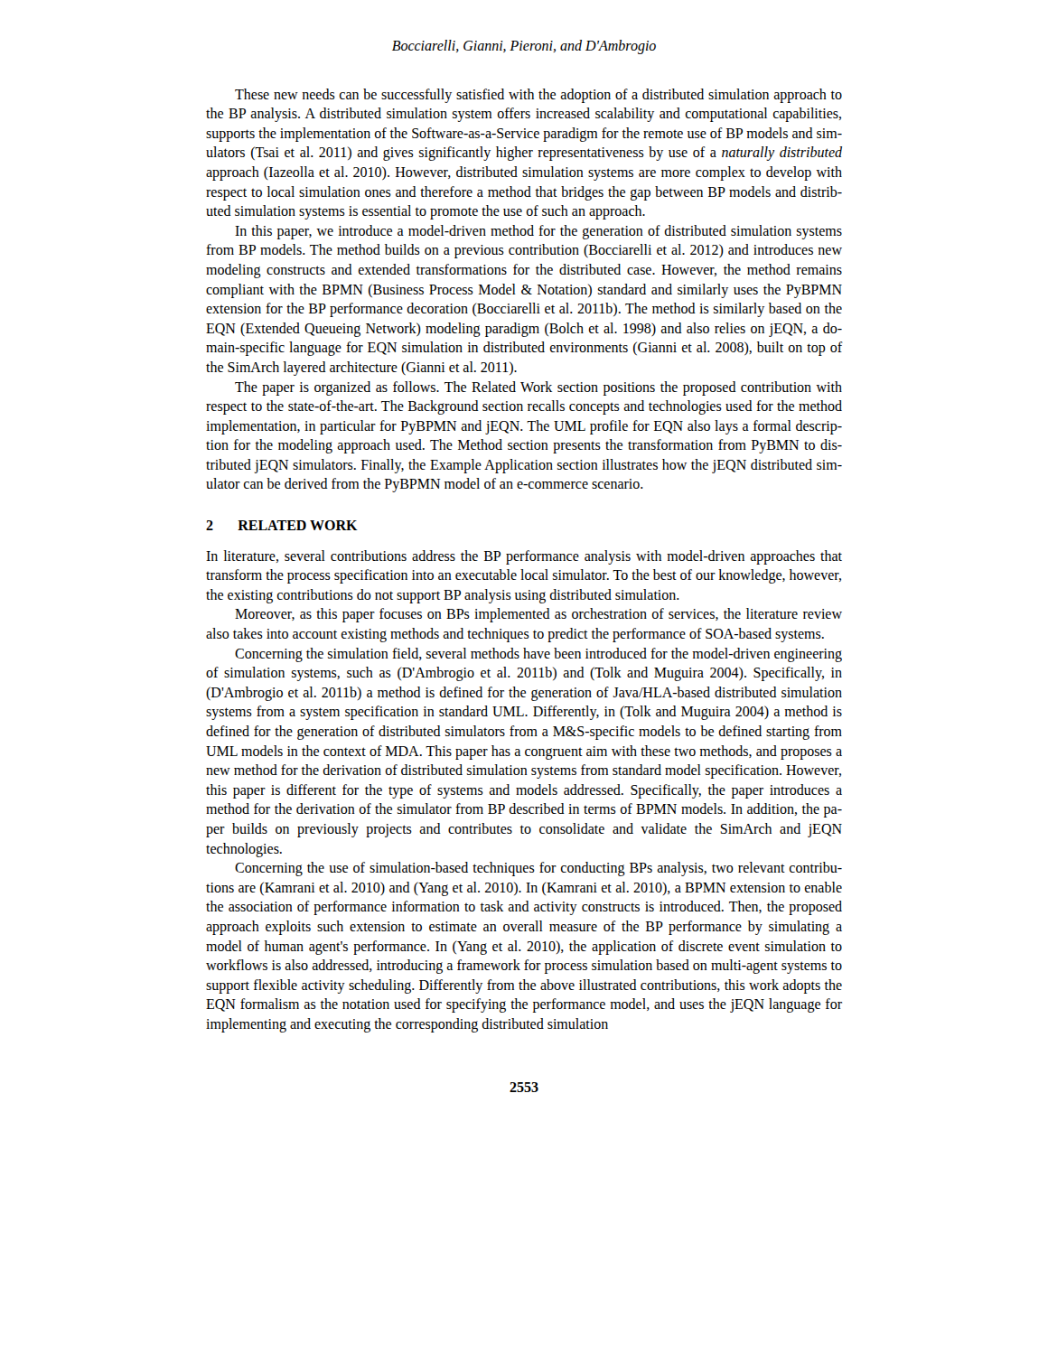Bocciarelli, Gianni, Pieroni, and D'Ambrogio
These new needs can be successfully satisfied with the adoption of a distributed simulation approach to the BP analysis. A distributed simulation system offers increased scalability and computational capabilities, supports the implementation of the Software-as-a-Service paradigm for the remote use of BP models and simulators (Tsai et al. 2011) and gives significantly higher representativeness by use of a naturally distributed approach (Iazeolla et al. 2010). However, distributed simulation systems are more complex to develop with respect to local simulation ones and therefore a method that bridges the gap between BP models and distributed simulation systems is essential to promote the use of such an approach.
In this paper, we introduce a model-driven method for the generation of distributed simulation systems from BP models. The method builds on a previous contribution (Bocciarelli et al. 2012) and introduces new modeling constructs and extended transformations for the distributed case. However, the method remains compliant with the BPMN (Business Process Model & Notation) standard and similarly uses the PyBPMN extension for the BP performance decoration (Bocciarelli et al. 2011b). The method is similarly based on the EQN (Extended Queueing Network) modeling paradigm (Bolch et al. 1998) and also relies on jEQN, a domain-specific language for EQN simulation in distributed environments (Gianni et al. 2008), built on top of the SimArch layered architecture (Gianni et al. 2011).
The paper is organized as follows. The Related Work section positions the proposed contribution with respect to the state-of-the-art. The Background section recalls concepts and technologies used for the method implementation, in particular for PyBPMN and jEQN. The UML profile for EQN also lays a formal description for the modeling approach used. The Method section presents the transformation from PyBMN to distributed jEQN simulators. Finally, the Example Application section illustrates how the jEQN distributed simulator can be derived from the PyBPMN model of an e-commerce scenario.
2 RELATED WORK
In literature, several contributions address the BP performance analysis with model-driven approaches that transform the process specification into an executable local simulator. To the best of our knowledge, however, the existing contributions do not support BP analysis using distributed simulation.
Moreover, as this paper focuses on BPs implemented as orchestration of services, the literature review also takes into account existing methods and techniques to predict the performance of SOA-based systems.
Concerning the simulation field, several methods have been introduced for the model-driven engineering of simulation systems, such as (D'Ambrogio et al. 2011b) and (Tolk and Muguira 2004). Specifically, in (D'Ambrogio et al. 2011b) a method is defined for the generation of Java/HLA-based distributed simulation systems from a system specification in standard UML. Differently, in (Tolk and Muguira 2004) a method is defined for the generation of distributed simulators from a M&S-specific models to be defined starting from UML models in the context of MDA. This paper has a congruent aim with these two methods, and proposes a new method for the derivation of distributed simulation systems from standard model specification. However, this paper is different for the type of systems and models addressed. Specifically, the paper introduces a method for the derivation of the simulator from BP described in terms of BPMN models. In addition, the paper builds on previously projects and contributes to consolidate and validate the SimArch and jEQN technologies.
Concerning the use of simulation-based techniques for conducting BPs analysis, two relevant contributions are (Kamrani et al. 2010) and (Yang et al. 2010). In (Kamrani et al. 2010), a BPMN extension to enable the association of performance information to task and activity constructs is introduced. Then, the proposed approach exploits such extension to estimate an overall measure of the BP performance by simulating a model of human agent's performance. In (Yang et al. 2010), the application of discrete event simulation to workflows is also addressed, introducing a framework for process simulation based on multi-agent systems to support flexible activity scheduling. Differently from the above illustrated contributions, this work adopts the EQN formalism as the notation used for specifying the performance model, and uses the jEQN language for implementing and executing the corresponding distributed simulation
2553